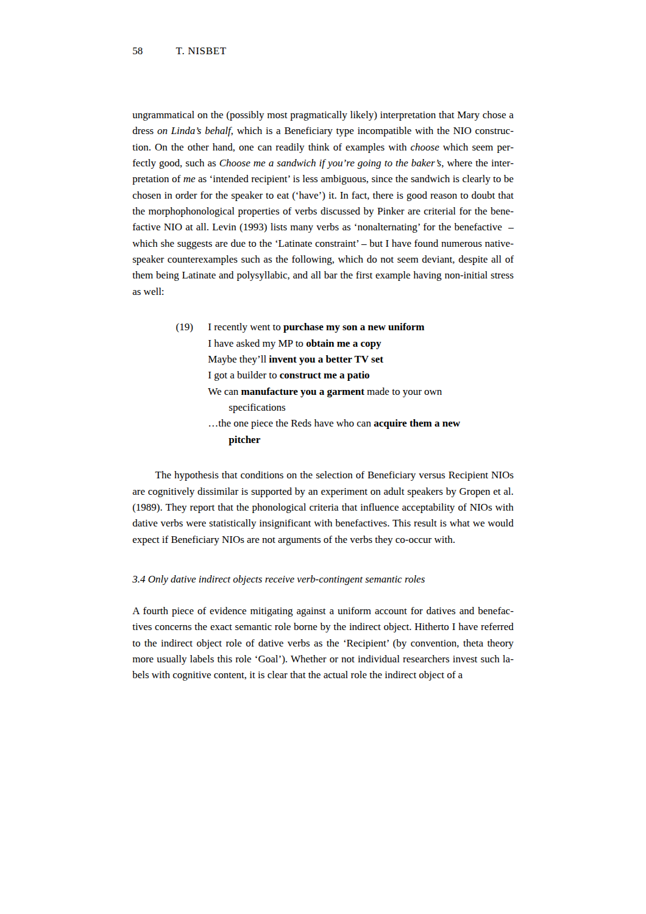58 T. NISBET
ungrammatical on the (possibly most pragmatically likely) interpretation that Mary chose a dress on Linda’s behalf, which is a Beneficiary type incompatible with the NIO construction. On the other hand, one can readily think of examples with choose which seem perfectly good, such as Choose me a sandwich if you’re going to the baker’s, where the interpretation of me as ‘intended recipient’ is less ambiguous, since the sandwich is clearly to be chosen in order for the speaker to eat (‘have’) it. In fact, there is good reason to doubt that the morphophonological properties of verbs discussed by Pinker are criterial for the benefactive NIO at all. Levin (1993) lists many verbs as ‘nonalternating’ for the benefactive – which she suggests are due to the ‘Latinate constraint’ – but I have found numerous native-speaker counterexamples such as the following, which do not seem deviant, despite all of them being Latinate and polysyllabic, and all bar the first example having non-initial stress as well:
(19)
I recently went to purchase my son a new uniform
I have asked my MP to obtain me a copy
Maybe they’ll invent you a better TV set
I got a builder to construct me a patio
We can manufacture you a garment made to your own
specifications
…the one piece the Reds have who can acquire them a new
pitcher
The hypothesis that conditions on the selection of Beneficiary versus Recipient NIOs are cognitively dissimilar is supported by an experiment on adult speakers by Gropen et al. (1989). They report that the phonological criteria that influence acceptability of NIOs with dative verbs were statistically insignificant with benefactives. This result is what we would expect if Beneficiary NIOs are not arguments of the verbs they co-occur with.
3.4 Only dative indirect objects receive verb-contingent semantic roles
A fourth piece of evidence mitigating against a uniform account for datives and benefactives concerns the exact semantic role borne by the indirect object. Hitherto I have referred to the indirect object role of dative verbs as the ‘Recipient’ (by convention, theta theory more usually labels this role ‘Goal’). Whether or not individual researchers invest such labels with cognitive content, it is clear that the actual role the indirect object of a